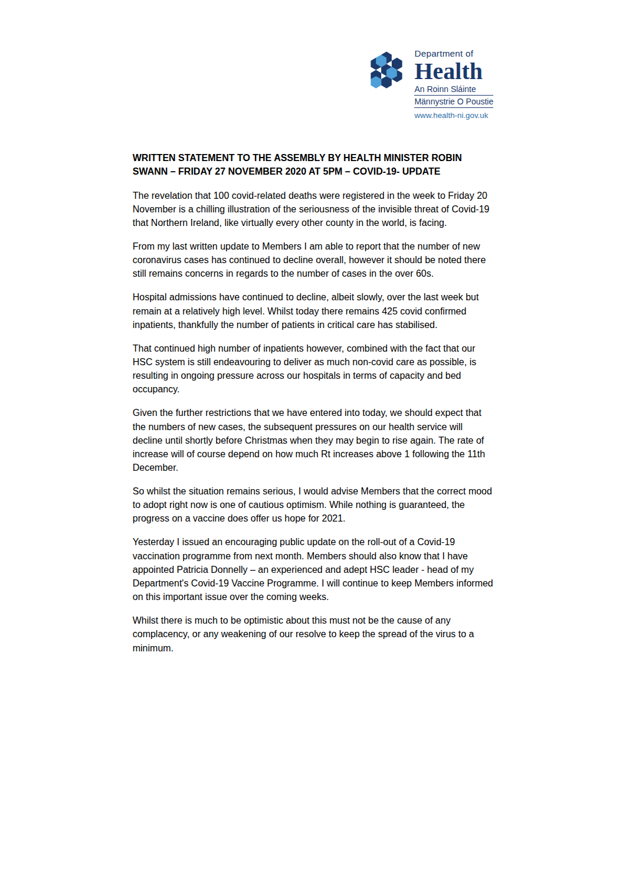Department of
Health
An Roinn Sláinte Männystrie O Poustie www.health-ni.gov.uk
Written statement to the Assembly by Health Minister Robin Swann – Friday 27 November 2020 at 5pm – Covid-19- update
The revelation that 100 covid-related deaths were registered in the week to Friday 20 November is a chilling illustration of the seriousness of the invisible threat of Covid-19 that Northern Ireland, like virtually every other county in the world, is facing.
From my last written update to Members I am able to report that the number of new coronavirus cases has continued to decline overall, however it should be noted there still remains concerns in regards to the number of cases in the over 60s.
Hospital admissions have continued to decline, albeit slowly, over the last week but remain at a relatively high level. Whilst today there remains 425 covid confirmed inpatients, thankfully the number of patients in critical care has stabilised.
That continued high number of inpatients however, combined with the fact that our HSC system is still endeavouring to deliver as much non-covid care as possible, is resulting in ongoing pressure across our hospitals in terms of capacity and bed occupancy.
Given the further restrictions that we have entered into today, we should expect that the numbers of new cases, the subsequent pressures on our health service will decline until shortly before Christmas when they may begin to rise again. The rate of increase will of course depend on how much Rt increases above 1 following the 11th December.
So whilst the situation remains serious, I would advise Members that the correct mood to adopt right now is one of cautious optimism. While nothing is guaranteed, the progress on a vaccine does offer us hope for 2021.
Yesterday I issued an encouraging public update on the roll-out of a Covid-19 vaccination programme from next month. Members should also know that I have appointed Patricia Donnelly – an experienced and adept HSC leader - head of my Department's Covid-19 Vaccine Programme. I will continue to keep Members informed on this important issue over the coming weeks.
Whilst there is much to be optimistic about this must not be the cause of any complacency, or any weakening of our resolve to keep the spread of the virus to a minimum.